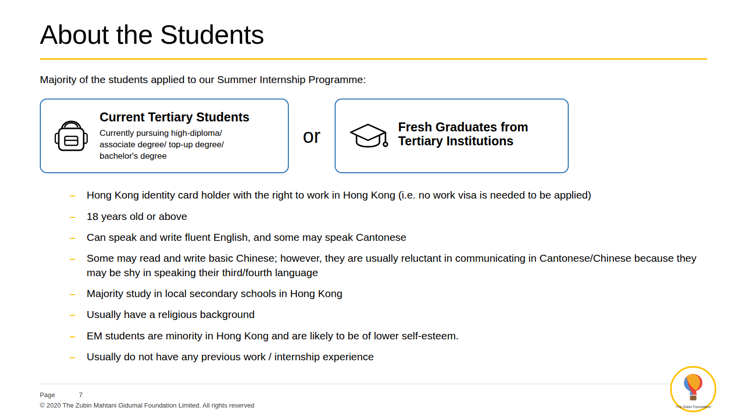About the Students
Majority of the students applied to our Summer Internship Programme:
Current Tertiary Students
Currently pursuing high-diploma/
associate degree/ top-up degree/
bachelor's degree
or
Fresh Graduates from
Tertiary Institutions
Hong Kong identity card holder with the right to work in Hong Kong (i.e. no work visa is needed to be applied)
18 years old or above
Can speak and write fluent English, and some may speak Cantonese
Some may read and write basic Chinese; however, they are usually reluctant in communicating in Cantonese/Chinese because they may be shy in speaking their third/fourth language
Majority study in local secondary schools in Hong Kong
Usually have a religious background
EM students are minority in Hong Kong and are likely to be of lower self-esteem.
Usually do not have any previous work / internship experience
Page 7
© 2020 The Zubin Mahtani Gidumal Foundation Limited. All rights reserved
The Zubin Foundation